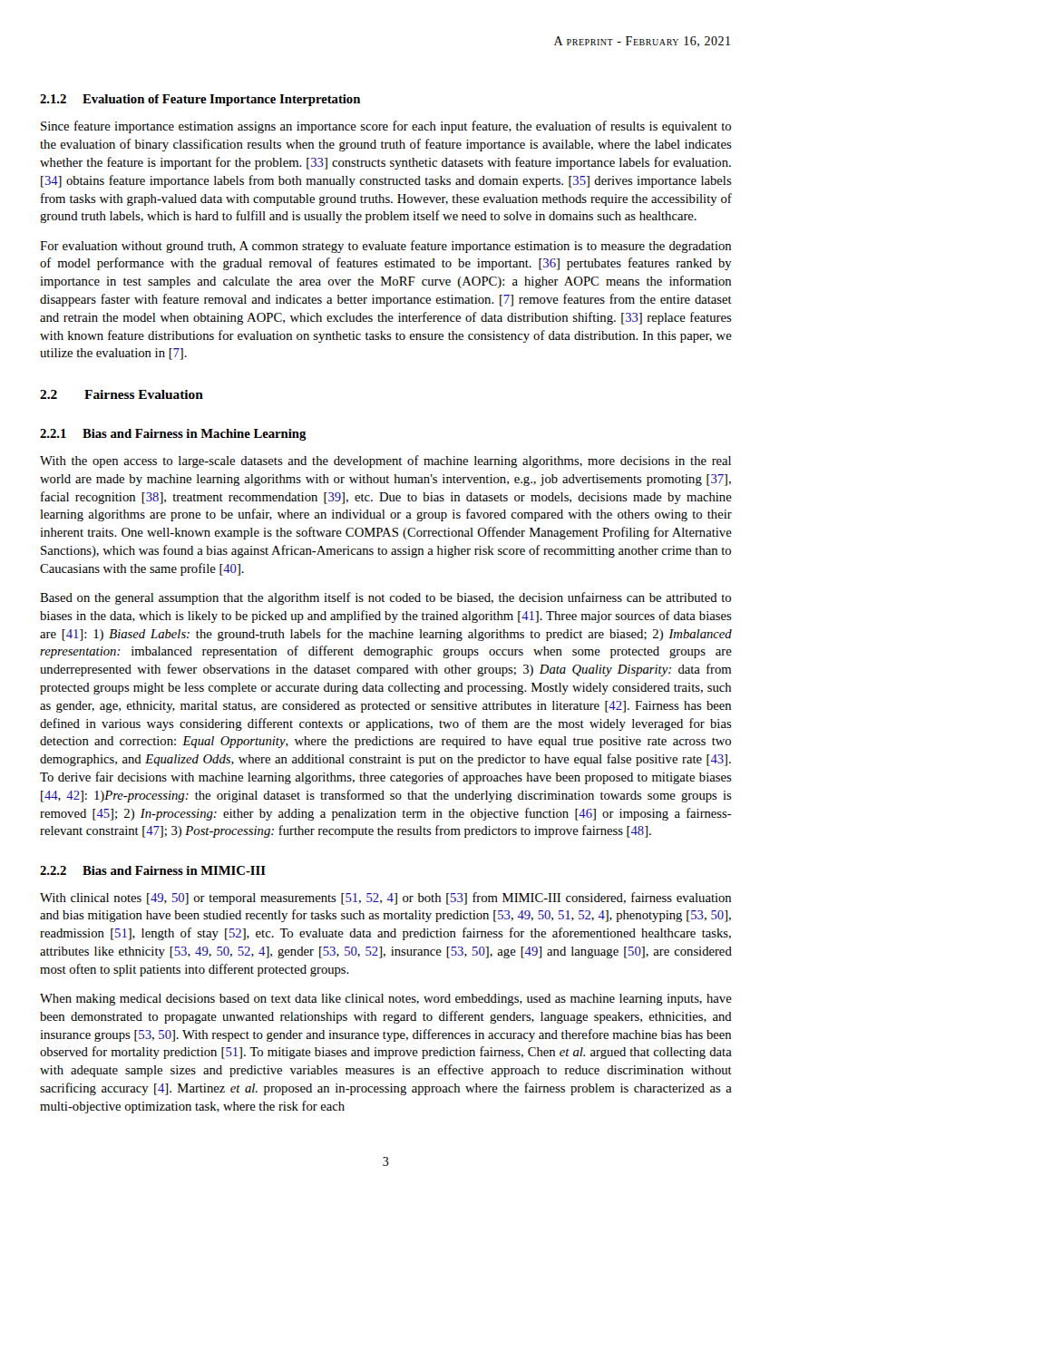A preprint - February 16, 2021
2.1.2 Evaluation of Feature Importance Interpretation
Since feature importance estimation assigns an importance score for each input feature, the evaluation of results is equivalent to the evaluation of binary classification results when the ground truth of feature importance is available, where the label indicates whether the feature is important for the problem. [33] constructs synthetic datasets with feature importance labels for evaluation. [34] obtains feature importance labels from both manually constructed tasks and domain experts. [35] derives importance labels from tasks with graph-valued data with computable ground truths. However, these evaluation methods require the accessibility of ground truth labels, which is hard to fulfill and is usually the problem itself we need to solve in domains such as healthcare.
For evaluation without ground truth, A common strategy to evaluate feature importance estimation is to measure the degradation of model performance with the gradual removal of features estimated to be important. [36] pertubates features ranked by importance in test samples and calculate the area over the MoRF curve (AOPC): a higher AOPC means the information disappears faster with feature removal and indicates a better importance estimation. [7] remove features from the entire dataset and retrain the model when obtaining AOPC, which excludes the interference of data distribution shifting. [33] replace features with known feature distributions for evaluation on synthetic tasks to ensure the consistency of data distribution. In this paper, we utilize the evaluation in [7].
2.2 Fairness Evaluation
2.2.1 Bias and Fairness in Machine Learning
With the open access to large-scale datasets and the development of machine learning algorithms, more decisions in the real world are made by machine learning algorithms with or without human's intervention, e.g., job advertisements promoting [37], facial recognition [38], treatment recommendation [39], etc. Due to bias in datasets or models, decisions made by machine learning algorithms are prone to be unfair, where an individual or a group is favored compared with the others owing to their inherent traits. One well-known example is the software COMPAS (Correctional Offender Management Profiling for Alternative Sanctions), which was found a bias against African-Americans to assign a higher risk score of recommitting another crime than to Caucasians with the same profile [40].
Based on the general assumption that the algorithm itself is not coded to be biased, the decision unfairness can be attributed to biases in the data, which is likely to be picked up and amplified by the trained algorithm [41]. Three major sources of data biases are [41]: 1) Biased Labels: the ground-truth labels for the machine learning algorithms to predict are biased; 2) Imbalanced representation: imbalanced representation of different demographic groups occurs when some protected groups are underrepresented with fewer observations in the dataset compared with other groups; 3) Data Quality Disparity: data from protected groups might be less complete or accurate during data collecting and processing. Mostly widely considered traits, such as gender, age, ethnicity, marital status, are considered as protected or sensitive attributes in literature [42]. Fairness has been defined in various ways considering different contexts or applications, two of them are the most widely leveraged for bias detection and correction: Equal Opportunity, where the predictions are required to have equal true positive rate across two demographics, and Equalized Odds, where an additional constraint is put on the predictor to have equal false positive rate [43]. To derive fair decisions with machine learning algorithms, three categories of approaches have been proposed to mitigate biases [44, 42]: 1)Pre-processing: the original dataset is transformed so that the underlying discrimination towards some groups is removed [45]; 2) In-processing: either by adding a penalization term in the objective function [46] or imposing a fairness-relevant constraint [47]; 3) Post-processing: further recompute the results from predictors to improve fairness [48].
2.2.2 Bias and Fairness in MIMIC-III
With clinical notes [49, 50] or temporal measurements [51, 52, 4] or both [53] from MIMIC-III considered, fairness evaluation and bias mitigation have been studied recently for tasks such as mortality prediction [53, 49, 50, 51, 52, 4], phenotyping [53, 50], readmission [51], length of stay [52], etc. To evaluate data and prediction fairness for the aforementioned healthcare tasks, attributes like ethnicity [53, 49, 50, 52, 4], gender [53, 50, 52], insurance [53, 50], age [49] and language [50], are considered most often to split patients into different protected groups.
When making medical decisions based on text data like clinical notes, word embeddings, used as machine learning inputs, have been demonstrated to propagate unwanted relationships with regard to different genders, language speakers, ethnicities, and insurance groups [53, 50]. With respect to gender and insurance type, differences in accuracy and therefore machine bias has been observed for mortality prediction [51]. To mitigate biases and improve prediction fairness, Chen et al. argued that collecting data with adequate sample sizes and predictive variables measures is an effective approach to reduce discrimination without sacrificing accuracy [4]. Martinez et al. proposed an in-processing approach where the fairness problem is characterized as a multi-objective optimization task, where the risk for each
3